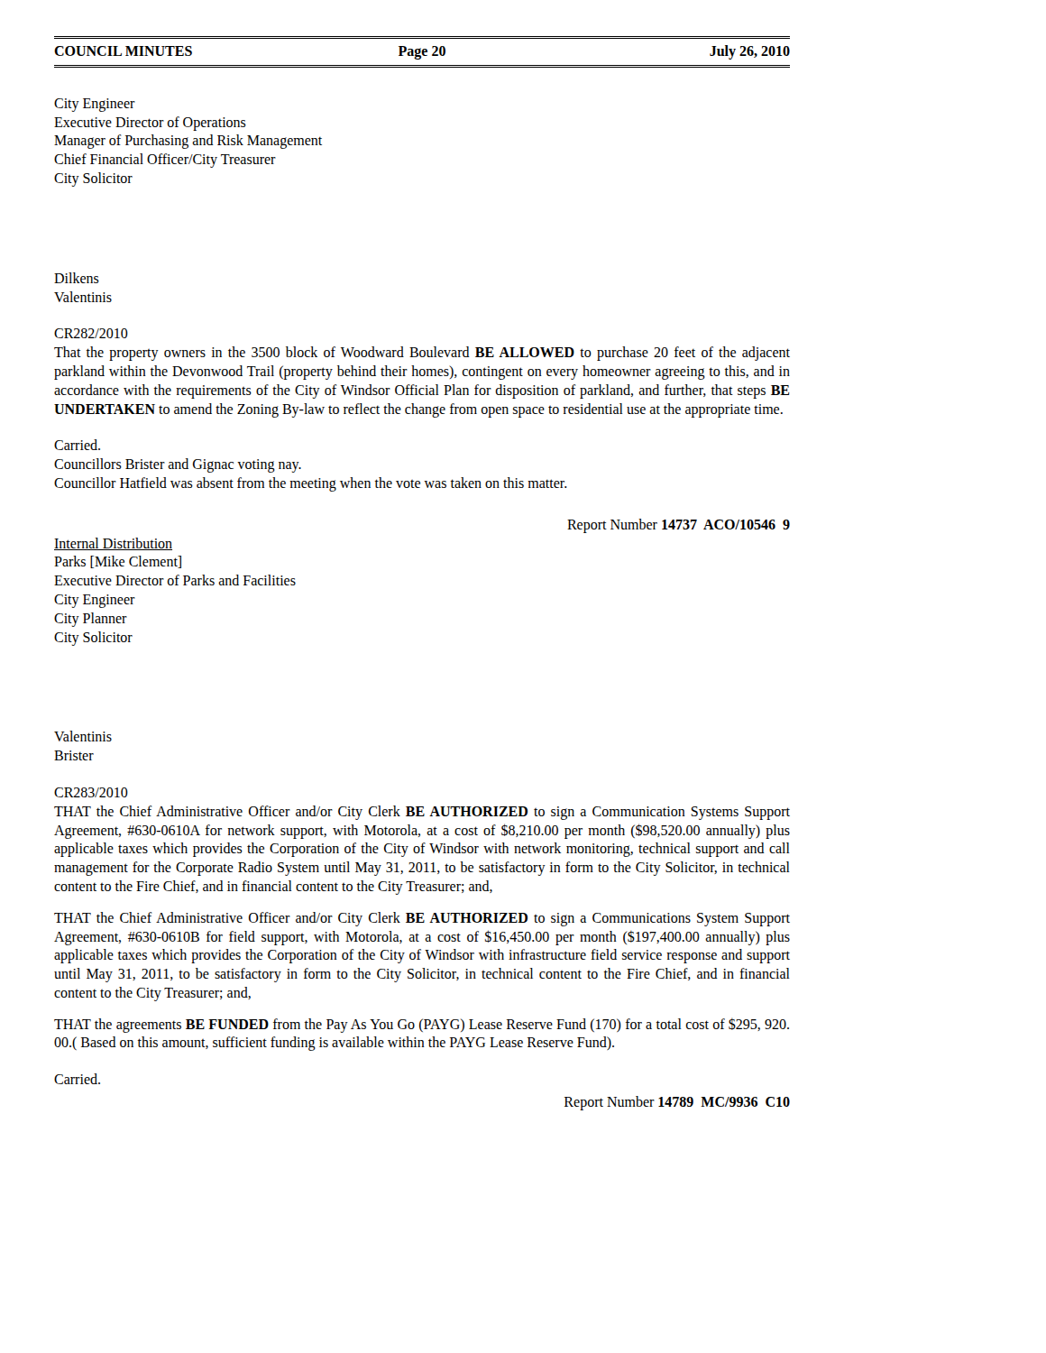COUNCIL MINUTES
Page 20
July 26, 2010
City Engineer
Executive Director of Operations
Manager of Purchasing and Risk Management
Chief Financial Officer/City Treasurer
City Solicitor
Dilkens
Valentinis
CR282/2010
That the property owners in the 3500 block of Woodward Boulevard BE ALLOWED to purchase 20 feet of the adjacent parkland within the Devonwood Trail (property behind their homes), contingent on every homeowner agreeing to this, and in accordance with the requirements of the City of Windsor Official Plan for disposition of parkland, and further, that steps BE UNDERTAKEN to amend the Zoning By-law to reflect the change from open space to residential use at the appropriate time.
Carried.
Councillors Brister and Gignac voting nay.
Councillor Hatfield was absent from the meeting when the vote was taken on this matter.
Report Number 14737 ACO/10546 9
Internal Distribution
Parks [Mike Clement]
Executive Director of Parks and Facilities
City Engineer
City Planner
City Solicitor
Valentinis
Brister
CR283/2010
THAT the Chief Administrative Officer and/or City Clerk BE AUTHORIZED to sign a Communication Systems Support Agreement, #630-0610A for network support, with Motorola, at a cost of $8,210.00 per month ($98,520.00 annually) plus applicable taxes which provides the Corporation of the City of Windsor with network monitoring, technical support and call management for the Corporate Radio System until May 31, 2011, to be satisfactory in form to the City Solicitor, in technical content to the Fire Chief, and in financial content to the City Treasurer; and,
THAT the Chief Administrative Officer and/or City Clerk BE AUTHORIZED to sign a Communications System Support Agreement, #630-0610B for field support, with Motorola, at a cost of $16,450.00 per month ($197,400.00 annually) plus applicable taxes which provides the Corporation of the City of Windsor with infrastructure field service response and support until May 31, 2011, to be satisfactory in form to the City Solicitor, in technical content to the Fire Chief, and in financial content to the City Treasurer; and,
THAT the agreements BE FUNDED from the Pay As You Go (PAYG) Lease Reserve Fund (170) for a total cost of $295, 920. 00.( Based on this amount, sufficient funding is available within the PAYG Lease Reserve Fund).
Carried.
Report Number 14789 MC/9936 C10